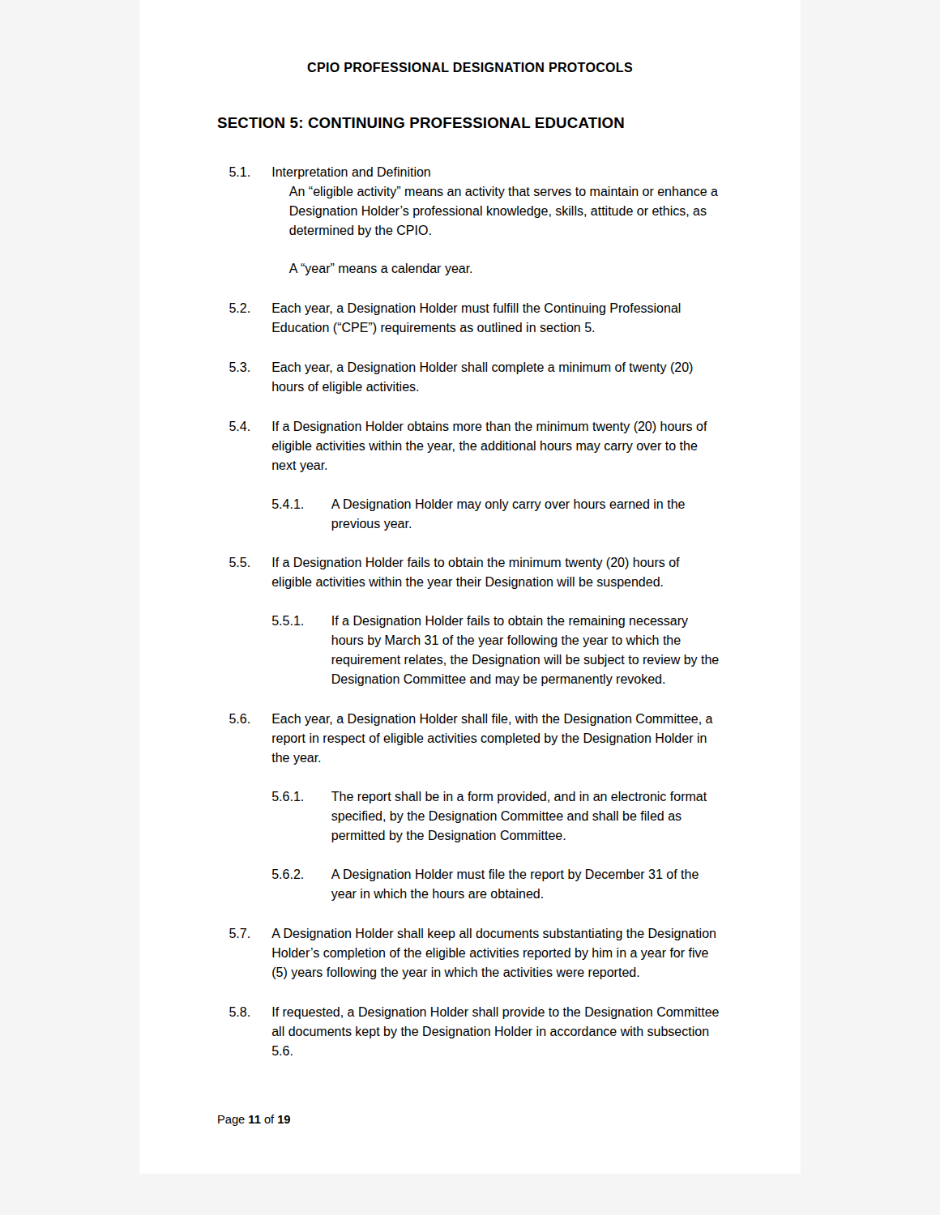CPIO PROFESSIONAL DESIGNATION PROTOCOLS
SECTION 5: CONTINUING PROFESSIONAL EDUCATION
5.1. Interpretation and Definition
An “eligible activity” means an activity that serves to maintain or enhance a Designation Holder’s professional knowledge, skills, attitude or ethics, as determined by the CPIO.
A “year” means a calendar year.
5.2. Each year, a Designation Holder must fulfill the Continuing Professional Education (“CPE”) requirements as outlined in section 5.
5.3. Each year, a Designation Holder shall complete a minimum of twenty (20) hours of eligible activities.
5.4. If a Designation Holder obtains more than the minimum twenty (20) hours of eligible activities within the year, the additional hours may carry over to the next year.
5.4.1. A Designation Holder may only carry over hours earned in the previous year.
5.5. If a Designation Holder fails to obtain the minimum twenty (20) hours of eligible activities within the year their Designation will be suspended.
5.5.1. If a Designation Holder fails to obtain the remaining necessary hours by March 31 of the year following the year to which the requirement relates, the Designation will be subject to review by the Designation Committee and may be permanently revoked.
5.6. Each year, a Designation Holder shall file, with the Designation Committee, a report in respect of eligible activities completed by the Designation Holder in the year.
5.6.1. The report shall be in a form provided, and in an electronic format specified, by the Designation Committee and shall be filed as permitted by the Designation Committee.
5.6.2. A Designation Holder must file the report by December 31 of the year in which the hours are obtained.
5.7. A Designation Holder shall keep all documents substantiating the Designation Holder’s completion of the eligible activities reported by him in a year for five (5) years following the year in which the activities were reported.
5.8. If requested, a Designation Holder shall provide to the Designation Committee all documents kept by the Designation Holder in accordance with subsection 5.6.
Page 11 of 19